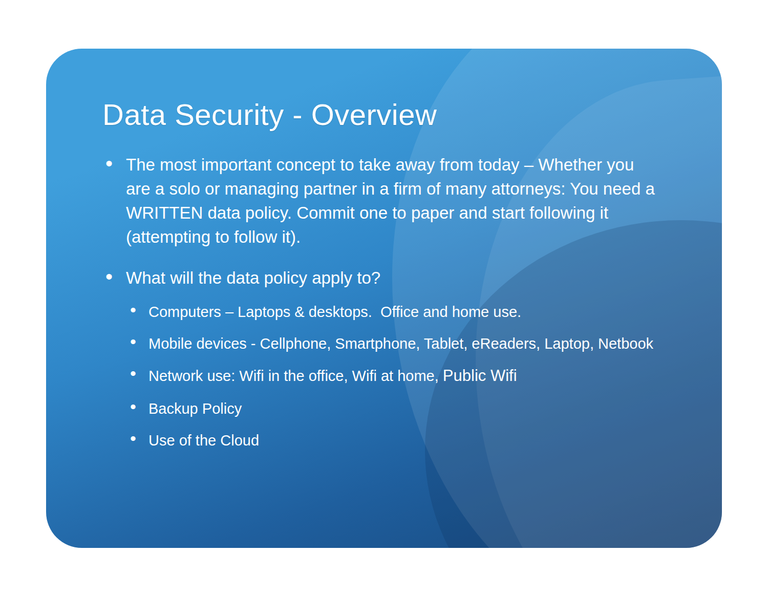Data Security - Overview
The most important concept to take away from today – Whether you are a solo or managing partner in a firm of many attorneys: You need a WRITTEN data policy. Commit one to paper and start following it (attempting to follow it).
What will the data policy apply to?
Computers – Laptops & desktops. Office and home use.
Mobile devices - Cellphone, Smartphone, Tablet, eReaders, Laptop, Netbook
Network use: Wifi in the office, Wifi at home, Public Wifi
Backup Policy
Use of the Cloud